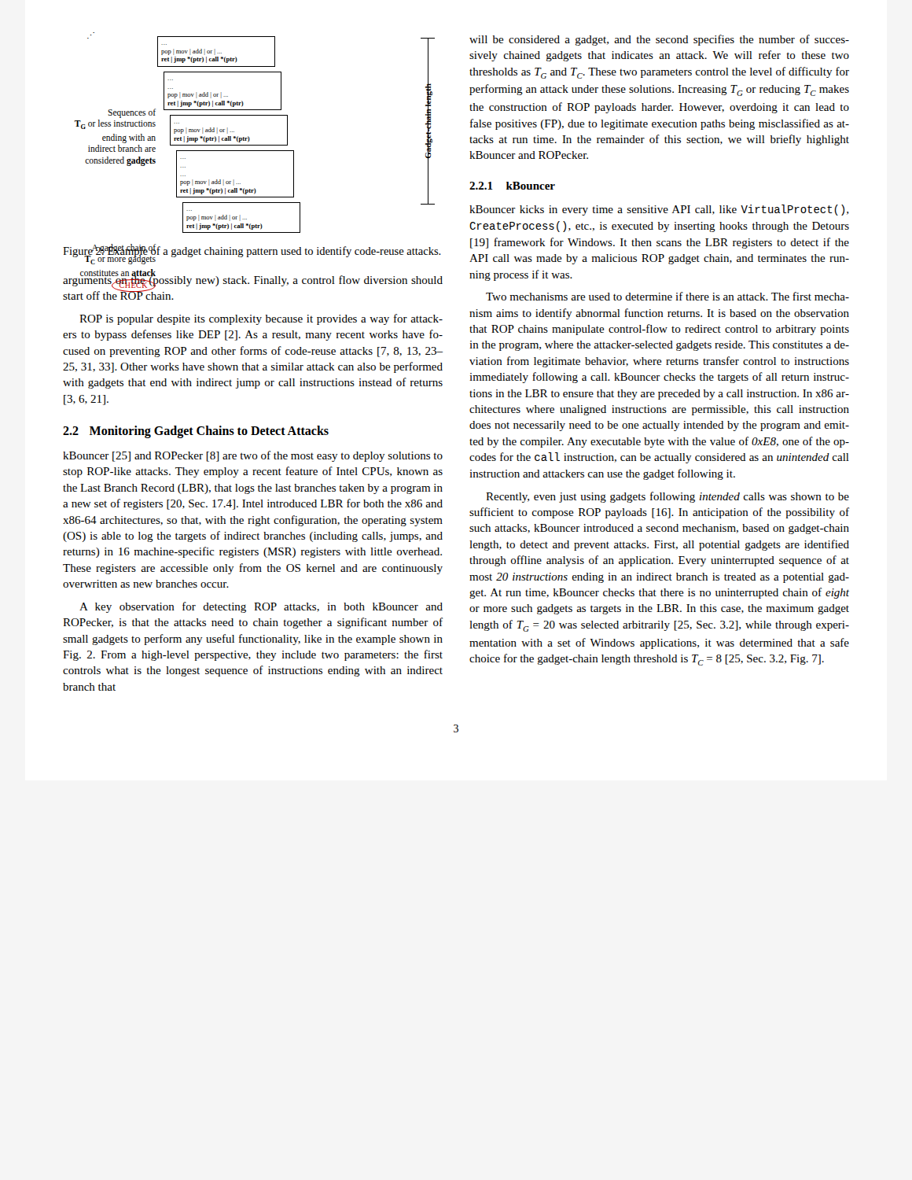⋰
Gadget-chain length
Sequences of
TG or less instructions
ending with an
indirect branch are
considered gadgets
A gadget chain of
TC or more gadgets
constitutes an attack CHECK
...
pop | mov | add | or | ...
ret | jmp *(ptr) | call *(ptr)
...
...
pop | mov | add | or | ...
ret | jmp *(ptr) | call *(ptr)
...
pop | mov | add | or | ...
ret | jmp *(ptr) | call *(ptr)
...
...
...
pop | mov | add | or | ...
ret | jmp *(ptr) | call *(ptr)
...
pop | mov | add | or | ...
ret | jmp *(ptr) | call *(ptr)
Figure 2: Example of a gadget chaining pattern used to identify code-reuse attacks.
arguments on the (possibly new) stack. Finally, a control flow diversion should start off the ROP chain.
ROP is popular despite its complexity because it provides a way for attackers to bypass defenses like DEP [2]. As a result, many recent works have focused on preventing ROP and other forms of code-reuse attacks [7, 8, 13, 23–25, 31, 33]. Other works have shown that a similar attack can also be performed with gadgets that end with indirect jump or call instructions instead of returns [3, 6, 21].
2.2 Monitoring Gadget Chains to Detect Attacks
kBouncer [25] and ROPecker [8] are two of the most easy to deploy solutions to stop ROP-like attacks. They employ a recent feature of Intel CPUs, known as the Last Branch Record (LBR), that logs the last branches taken by a program in a new set of registers [20, Sec. 17.4]. Intel introduced LBR for both the x86 and x86-64 architectures, so that, with the right configuration, the operating system (OS) is able to log the targets of indirect branches (including calls, jumps, and returns) in 16 machine-specific registers (MSR) registers with little overhead. These registers are accessible only from the OS kernel and are continuously overwritten as new branches occur.
A key observation for detecting ROP attacks, in both kBouncer and ROPecker, is that the attacks need to chain together a significant number of small gadgets to perform any useful functionality, like in the example shown in Fig. 2. From a high-level perspective, they include two parameters: the first controls what is the longest sequence of instructions ending with an indirect branch that
will be considered a gadget, and the second specifies the number of successively chained gadgets that indicates an attack. We will refer to these two thresholds as TG and TC. These two parameters control the level of difficulty for performing an attack under these solutions. Increasing TG or reducing TC makes the construction of ROP payloads harder. However, overdoing it can lead to false positives (FP), due to legitimate execution paths being misclassified as attacks at run time. In the remainder of this section, we will briefly highlight kBouncer and ROPecker.
2.2.1kBouncer
kBouncer kicks in every time a sensitive API call, like VirtualProtect(), CreateProcess(), etc., is executed by inserting hooks through the Detours [19] framework for Windows. It then scans the LBR registers to detect if the API call was made by a malicious ROP gadget chain, and terminates the running process if it was.
Two mechanisms are used to determine if there is an attack. The first mechanism aims to identify abnormal function returns. It is based on the observation that ROP chains manipulate control-flow to redirect control to arbitrary points in the program, where the attacker-selected gadgets reside. This constitutes a deviation from legitimate behavior, where returns transfer control to instructions immediately following a call. kBouncer checks the targets of all return instructions in the LBR to ensure that they are preceded by a call instruction. In x86 architectures where unaligned instructions are permissible, this call instruction does not necessarily need to be one actually intended by the program and emitted by the compiler. Any executable byte with the value of 0xE8, one of the opcodes for the call instruction, can be actually considered as an unintended call instruction and attackers can use the gadget following it.
Recently, even just using gadgets following intended calls was shown to be sufficient to compose ROP payloads [16]. In anticipation of the possibility of such attacks, kBouncer introduced a second mechanism, based on gadget-chain length, to detect and prevent attacks. First, all potential gadgets are identified through offline analysis of an application. Every uninterrupted sequence of at most 20 instructions ending in an indirect branch is treated as a potential gadget. At run time, kBouncer checks that there is no uninterrupted chain of eight or more such gadgets as targets in the LBR. In this case, the maximum gadget length of TG = 20 was selected arbitrarily [25, Sec. 3.2], while through experimentation with a set of Windows applications, it was determined that a safe choice for the gadget-chain length threshold is TC = 8 [25, Sec. 3.2, Fig. 7].
3